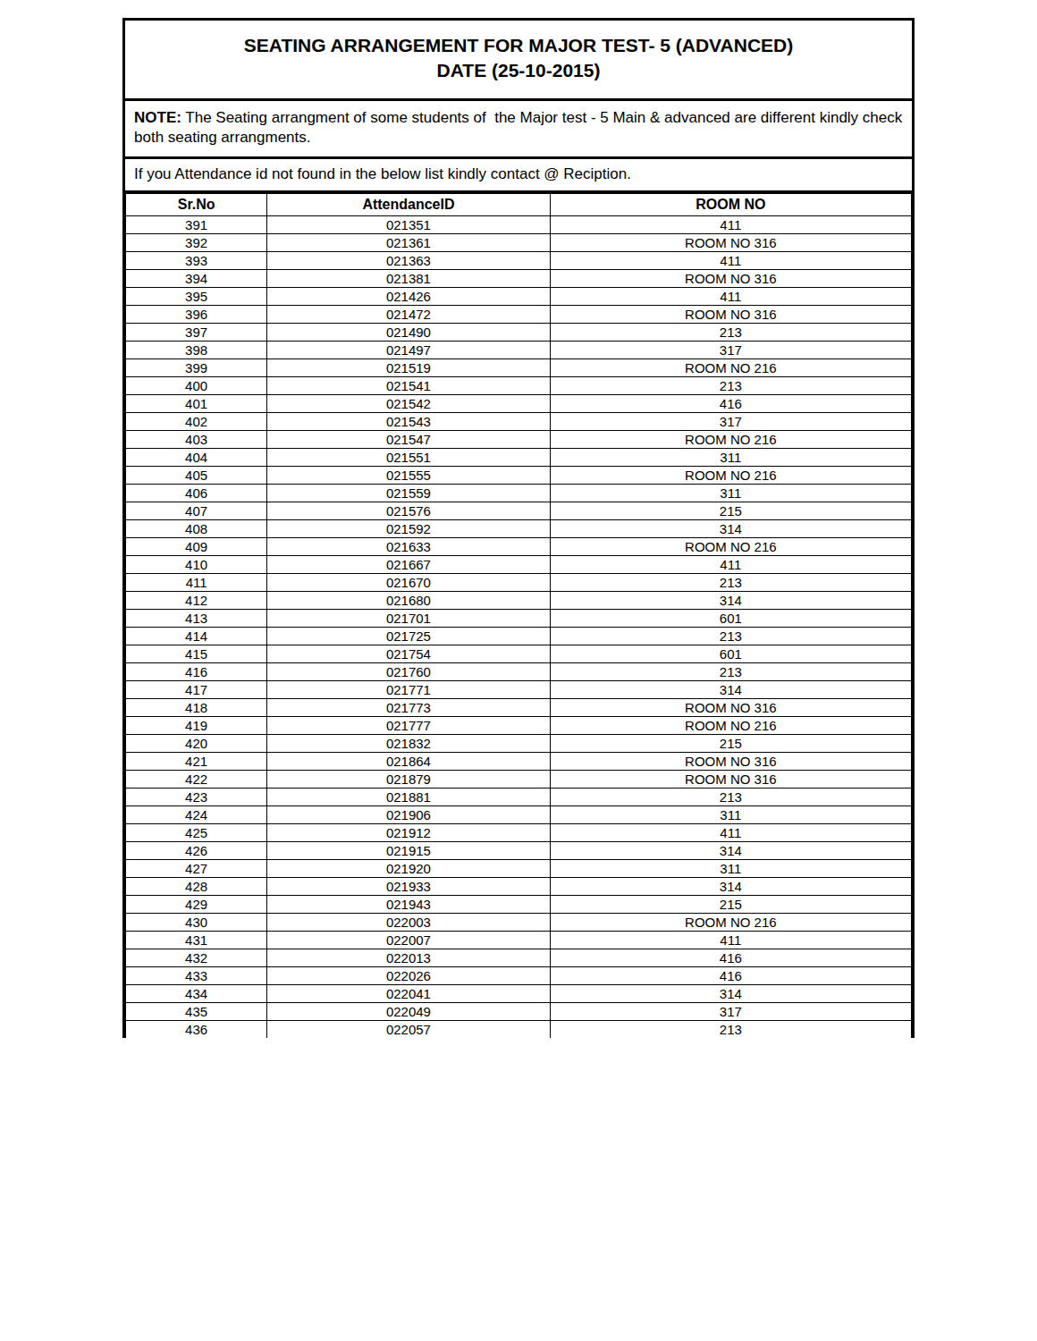SEATING ARRANGEMENT FOR MAJOR TEST- 5 (ADVANCED)
DATE (25-10-2015)
NOTE: The Seating arrangment of some students of the Major test - 5 Main & advanced are different kindly check both seating arrangments.
If you Attendance id not found in the below list kindly contact @ Reciption.
| Sr.No | AttendanceID | ROOM NO |
| --- | --- | --- |
| 391 | 021351 | 411 |
| 392 | 021361 | ROOM NO 316 |
| 393 | 021363 | 411 |
| 394 | 021381 | ROOM NO 316 |
| 395 | 021426 | 411 |
| 396 | 021472 | ROOM NO 316 |
| 397 | 021490 | 213 |
| 398 | 021497 | 317 |
| 399 | 021519 | ROOM NO 216 |
| 400 | 021541 | 213 |
| 401 | 021542 | 416 |
| 402 | 021543 | 317 |
| 403 | 021547 | ROOM NO 216 |
| 404 | 021551 | 311 |
| 405 | 021555 | ROOM NO 216 |
| 406 | 021559 | 311 |
| 407 | 021576 | 215 |
| 408 | 021592 | 314 |
| 409 | 021633 | ROOM NO 216 |
| 410 | 021667 | 411 |
| 411 | 021670 | 213 |
| 412 | 021680 | 314 |
| 413 | 021701 | 601 |
| 414 | 021725 | 213 |
| 415 | 021754 | 601 |
| 416 | 021760 | 213 |
| 417 | 021771 | 314 |
| 418 | 021773 | ROOM NO 316 |
| 419 | 021777 | ROOM NO 216 |
| 420 | 021832 | 215 |
| 421 | 021864 | ROOM NO 316 |
| 422 | 021879 | ROOM NO 316 |
| 423 | 021881 | 213 |
| 424 | 021906 | 311 |
| 425 | 021912 | 411 |
| 426 | 021915 | 314 |
| 427 | 021920 | 311 |
| 428 | 021933 | 314 |
| 429 | 021943 | 215 |
| 430 | 022003 | ROOM NO 216 |
| 431 | 022007 | 411 |
| 432 | 022013 | 416 |
| 433 | 022026 | 416 |
| 434 | 022041 | 314 |
| 435 | 022049 | 317 |
| 436 | 022057 | 213 |